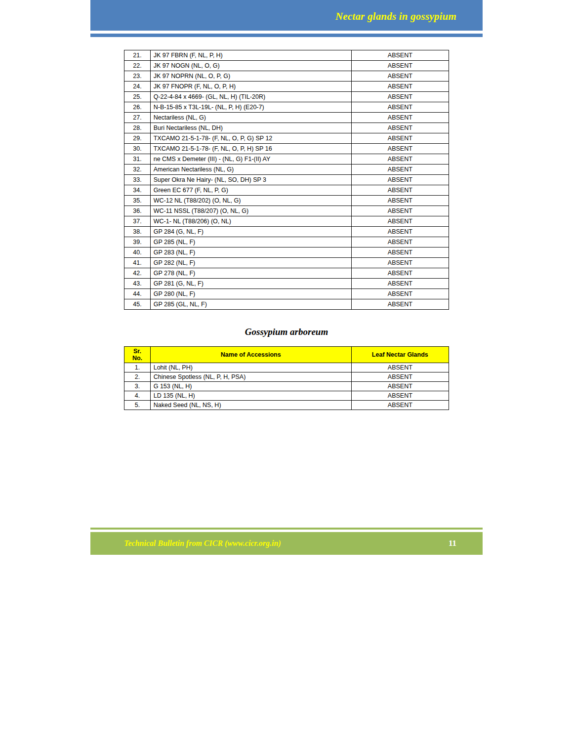Nectar glands in gossypium
| 21. | JK 97 FBRN (F, NL, P, H) | ABSENT |
| 22. | JK 97 NOGN (NL, O, G) | ABSENT |
| 23. | JK 97 NOPRN (NL, O, P, G) | ABSENT |
| 24. | JK 97 FNOPR (F, NL, O, P, H) | ABSENT |
| 25. | Q-22-4-84 x 4669- (GL, NL, H) (TIL-20R) | ABSENT |
| 26. | N-B-15-85 x T3L-19L- (NL, P, H) (E20-7) | ABSENT |
| 27. | Nectariless (NL, G) | ABSENT |
| 28. | Buri Nectariless (NL, DH) | ABSENT |
| 29. | TXCAMO 21-5-1-78- (F, NL, O, P, G) SP 12 | ABSENT |
| 30. | TXCAMO 21-5-1-78- (F, NL, O, P, H) SP 16 | ABSENT |
| 31. | ne CMS x Demeter (III) - (NL, G) F1-(II) AY | ABSENT |
| 32. | American Nectariless (NL, G) | ABSENT |
| 33. | Super Okra Ne Hairy- (NL, SO, DH) SP 3 | ABSENT |
| 34. | Green EC 677 (F, NL, P, G) | ABSENT |
| 35. | WC-12 NL (T88/202) (O, NL, G) | ABSENT |
| 36. | WC-11 NSSL (T88/207) (O, NL, G) | ABSENT |
| 37. | WC-1- NL (T88/206) (O, NL) | ABSENT |
| 38. | GP 284 (G, NL, F) | ABSENT |
| 39. | GP 285 (NL, F) | ABSENT |
| 40. | GP 283 (NL, F) | ABSENT |
| 41. | GP 282 (NL, F) | ABSENT |
| 42. | GP 278 (NL, F) | ABSENT |
| 43. | GP 281 (G, NL, F) | ABSENT |
| 44. | GP 280 (NL, F) | ABSENT |
| 45. | GP 285 (GL, NL, F) | ABSENT |
Gossypium arboreum
| Sr. No. | Name of Accessions | Leaf Nectar Glands |
| --- | --- | --- |
| 1. | Lohit (NL, PH) | ABSENT |
| 2. | Chinese Spotless (NL, P, H, PSA) | ABSENT |
| 3. | G 153 (NL, H) | ABSENT |
| 4. | LD 135 (NL, H) | ABSENT |
| 5. | Naked Seed (NL, NS, H) | ABSENT |
Technical Bulletin from CICR (www.cicr.org.in)
11